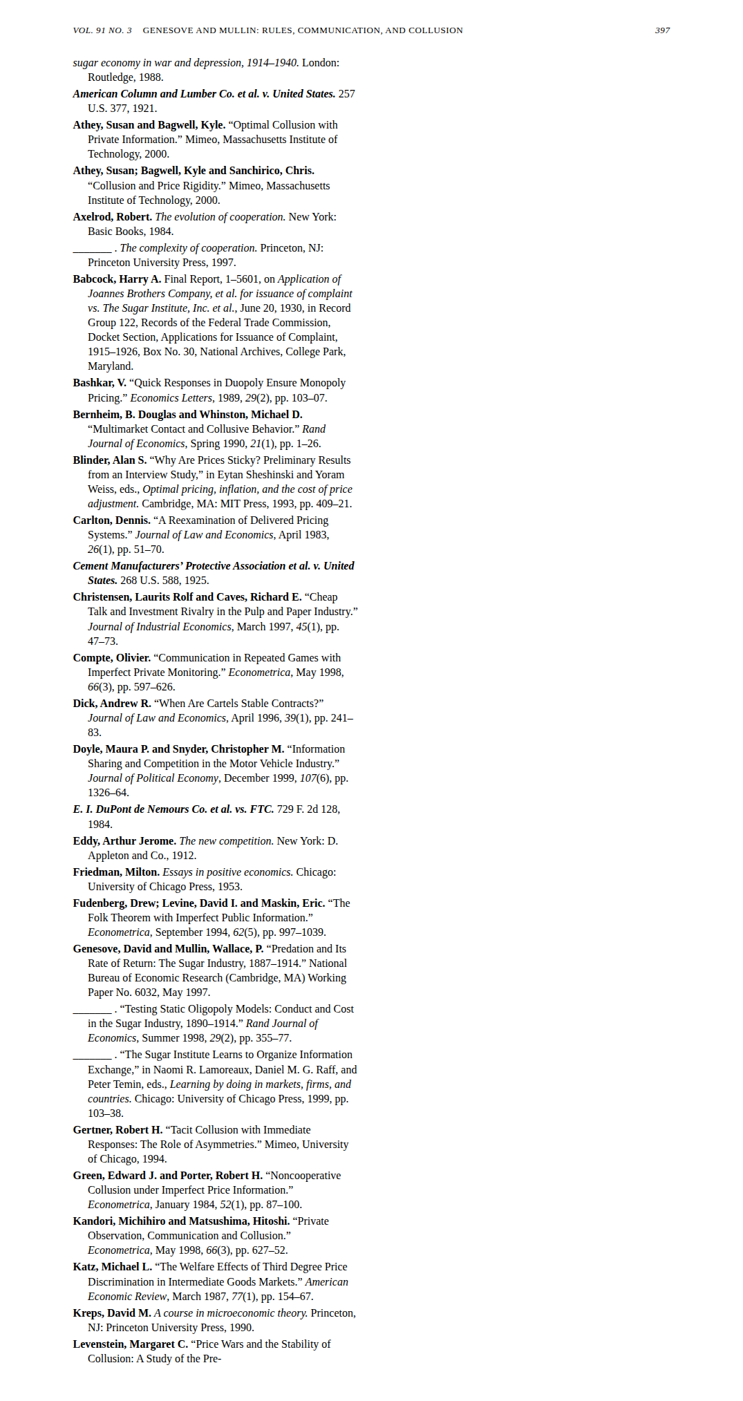VOL. 91 NO. 3 Genesove and Mullin: Rules, Communication, and Collusion 397
sugar economy in war and depression, 1914–1940. London: Routledge, 1988.
American Column and Lumber Co. et al. v. United States. 257 U.S. 377, 1921.
Athey, Susan and Bagwell, Kyle. “Optimal Collusion with Private Information.” Mimeo, Massachusetts Institute of Technology, 2000.
Athey, Susan; Bagwell, Kyle and Sanchirico, Chris. “Collusion and Price Rigidity.” Mimeo, Massachusetts Institute of Technology, 2000.
Axelrod, Robert. The evolution of cooperation. New York: Basic Books, 1984.
_______ . The complexity of cooperation. Princeton, NJ: Princeton University Press, 1997.
Babcock, Harry A. Final Report, 1–5601, on Application of Joannes Brothers Company, et al. for issuance of complaint vs. The Sugar Institute, Inc. et al., June 20, 1930, in Record Group 122, Records of the Federal Trade Commission, Docket Section, Applications for Issuance of Complaint, 1915–1926, Box No. 30, National Archives, College Park, Maryland.
Bashkar, V. “Quick Responses in Duopoly Ensure Monopoly Pricing.” Economics Letters, 1989, 29(2), pp. 103–07.
Bernheim, B. Douglas and Whinston, Michael D. “Multimarket Contact and Collusive Behavior.” Rand Journal of Economics, Spring 1990, 21(1), pp. 1–26.
Blinder, Alan S. “Why Are Prices Sticky? Preliminary Results from an Interview Study,” in Eytan Sheshinski and Yoram Weiss, eds., Optimal pricing, inflation, and the cost of price adjustment. Cambridge, MA: MIT Press, 1993, pp. 409–21.
Carlton, Dennis. “A Reexamination of Delivered Pricing Systems.” Journal of Law and Economics, April 1983, 26(1), pp. 51–70.
Cement Manufacturers’ Protective Association et al. v. United States. 268 U.S. 588, 1925.
Christensen, Laurits Rolf and Caves, Richard E. “Cheap Talk and Investment Rivalry in the Pulp and Paper Industry.” Journal of Industrial Economics, March 1997, 45(1), pp. 47–73.
Compte, Olivier. “Communication in Repeated Games with Imperfect Private Monitoring.” Econometrica, May 1998, 66(3), pp. 597–626.
Dick, Andrew R. “When Are Cartels Stable Contracts?” Journal of Law and Economics, April 1996, 39(1), pp. 241–83.
Doyle, Maura P. and Snyder, Christopher M. “Information Sharing and Competition in the Motor Vehicle Industry.” Journal of Political Economy, December 1999, 107(6), pp. 1326–64.
E. I. DuPont de Nemours Co. et al. vs. FTC. 729 F. 2d 128, 1984.
Eddy, Arthur Jerome. The new competition. New York: D. Appleton and Co., 1912.
Friedman, Milton. Essays in positive economics. Chicago: University of Chicago Press, 1953.
Fudenberg, Drew; Levine, David I. and Maskin, Eric. “The Folk Theorem with Imperfect Public Information.” Econometrica, September 1994, 62(5), pp. 997–1039.
Genesove, David and Mullin, Wallace, P. “Predation and Its Rate of Return: The Sugar Industry, 1887–1914.” National Bureau of Economic Research (Cambridge, MA) Working Paper No. 6032, May 1997.
_______ . “Testing Static Oligopoly Models: Conduct and Cost in the Sugar Industry, 1890–1914.” Rand Journal of Economics, Summer 1998, 29(2), pp. 355–77.
_______ . “The Sugar Institute Learns to Organize Information Exchange,” in Naomi R. Lamoreaux, Daniel M. G. Raff, and Peter Temin, eds., Learning by doing in markets, firms, and countries. Chicago: University of Chicago Press, 1999, pp. 103–38.
Gertner, Robert H. “Tacit Collusion with Immediate Responses: The Role of Asymmetries.” Mimeo, University of Chicago, 1994.
Green, Edward J. and Porter, Robert H. “Noncooperative Collusion under Imperfect Price Information.” Econometrica, January 1984, 52(1), pp. 87–100.
Kandori, Michihiro and Matsushima, Hitoshi. “Private Observation, Communication and Collusion.” Econometrica, May 1998, 66(3), pp. 627–52.
Katz, Michael L. “The Welfare Effects of Third Degree Price Discrimination in Intermediate Goods Markets.” American Economic Review, March 1987, 77(1), pp. 154–67.
Kreps, David M. A course in microeconomic theory. Princeton, NJ: Princeton University Press, 1990.
Levenstein, Margaret C. “Price Wars and the Stability of Collusion: A Study of the Pre-